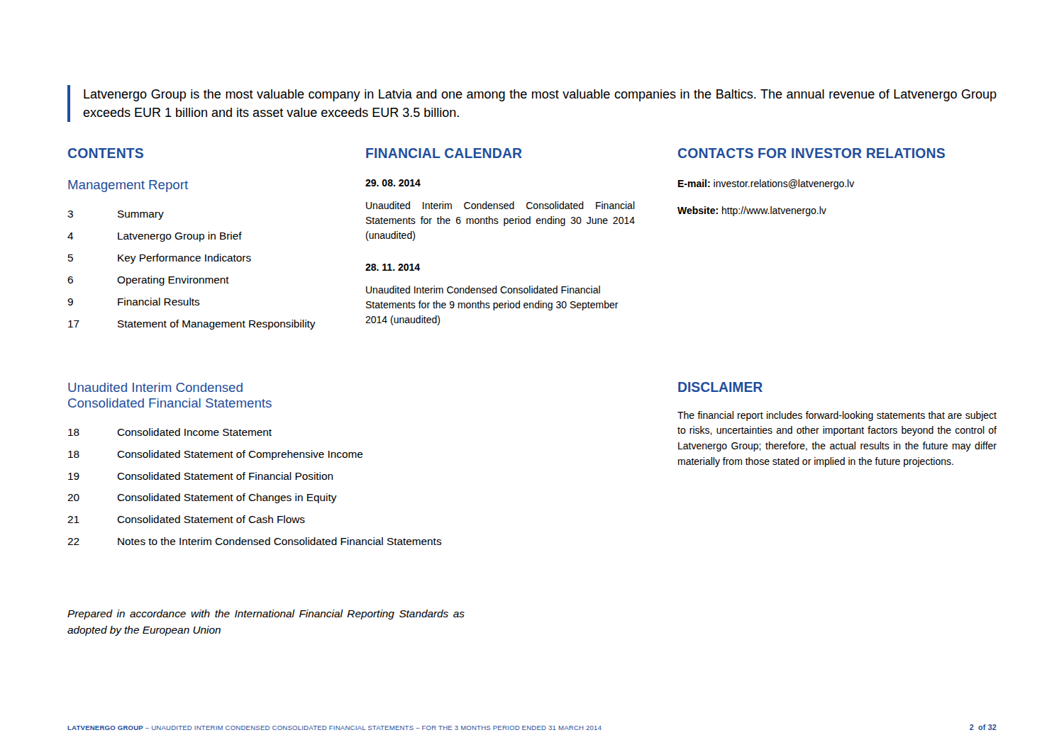Latvenergo Group is the most valuable company in Latvia and one among the most valuable companies in the Baltics. The annual revenue of Latvenergo Group exceeds EUR 1 billion and its asset value exceeds EUR 3.5 billion.
CONTENTS
Management Report
| 3 | Summary |
| 4 | Latvenergo Group in Brief |
| 5 | Key Performance Indicators |
| 6 | Operating Environment |
| 9 | Financial Results |
| 17 | Statement of Management Responsibility |
FINANCIAL CALENDAR
29. 08. 2014
Unaudited Interim Condensed Consolidated Financial Statements for the 6 months period ending 30 June 2014 (unaudited)
28. 11. 2014
Unaudited Interim Condensed Consolidated Financial Statements for the 9 months period ending 30 September 2014 (unaudited)
CONTACTS FOR INVESTOR RELATIONS
E-mail: investor.relations@latvenergo.lv
Website: http://www.latvenergo.lv
Unaudited Interim Condensed
Consolidated Financial Statements
| 18 | Consolidated Income Statement |
| 18 | Consolidated Statement of Comprehensive Income |
| 19 | Consolidated Statement of Financial Position |
| 20 | Consolidated Statement of Changes in Equity |
| 21 | Consolidated Statement of Cash Flows |
| 22 | Notes to the Interim Condensed Consolidated Financial Statements |
DISCLAIMER
The financial report includes forward-looking statements that are subject to risks, uncertainties and other important factors beyond the control of Latvenergo Group; therefore, the actual results in the future may differ materially from those stated or implied in the future projections.
Prepared in accordance with the International Financial Reporting Standards as adopted by the European Union
LATVENERGO GROUP – UNAUDITED INTERIM CONDENSED CONSOLIDATED FINANCIAL STATEMENTS – FOR THE 3 MONTHS PERIOD ENDED 31 MARCH 2014
2 of 32